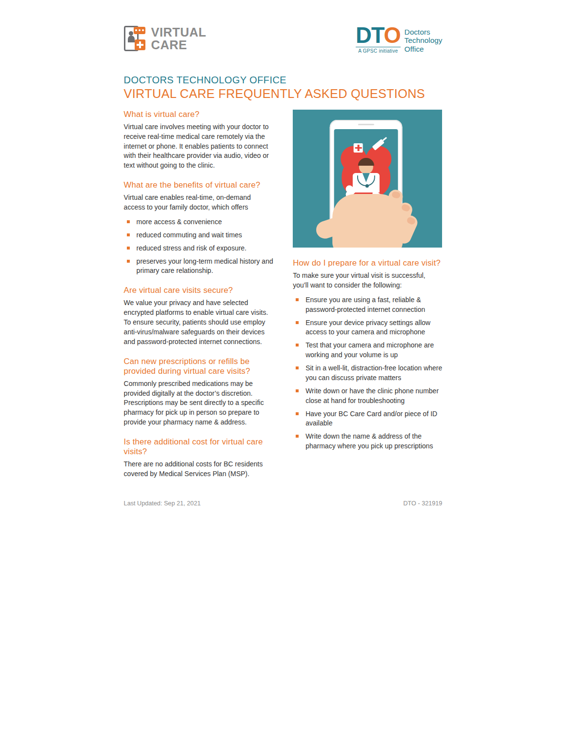VIRTUAL
CARE
DTO
A GPSC initiative
Doctors
Technology
Office
DOCTORS TECHNOLOGY OFFICE
VIRTUAL CARE FREQUENTLY ASKED QUESTIONS
What is virtual care?
Virtual care involves meeting with your doctor to receive real-time medical care remotely via the internet or phone. It enables patients to connect with their healthcare provider via audio, video or text without going to the clinic.
What are the benefits of virtual care?
Virtual care enables real-time, on-demand access to your family doctor, which offers
more access & convenience
reduced commuting and wait times
reduced stress and risk of exposure.
preserves your long-term medical history and primary care relationship.
Are virtual care visits secure?
We value your privacy and have selected encrypted platforms to enable virtual care visits. To ensure security, patients should use employ anti-virus/malware safeguards on their devices and password-protected internet connections.
Can new prescriptions or refills be provided during virtual care visits?
Commonly prescribed medications may be provided digitally at the doctor’s discretion. Prescriptions may be sent directly to a specific pharmacy for pick up in person so prepare to provide your pharmacy name & address.
Is there additional cost for virtual care visits?
There are no additional costs for BC residents covered by Medical Services Plan (MSP).
How do I prepare for a virtual care visit?
To make sure your virtual visit is successful, you’ll want to consider the following:
Ensure you are using a fast, reliable & password-protected internet connection
Ensure your device privacy settings allow access to your camera and microphone
Test that your camera and microphone are working and your volume is up
Sit in a well-lit, distraction-free location where you can discuss private matters
Write down or have the clinic phone number close at hand for troubleshooting
Have your BC Care Card and/or piece of ID available
Write down the name & address of the pharmacy where you pick up prescriptions
Last Updated: Sep 21, 2021
DTO - 321919